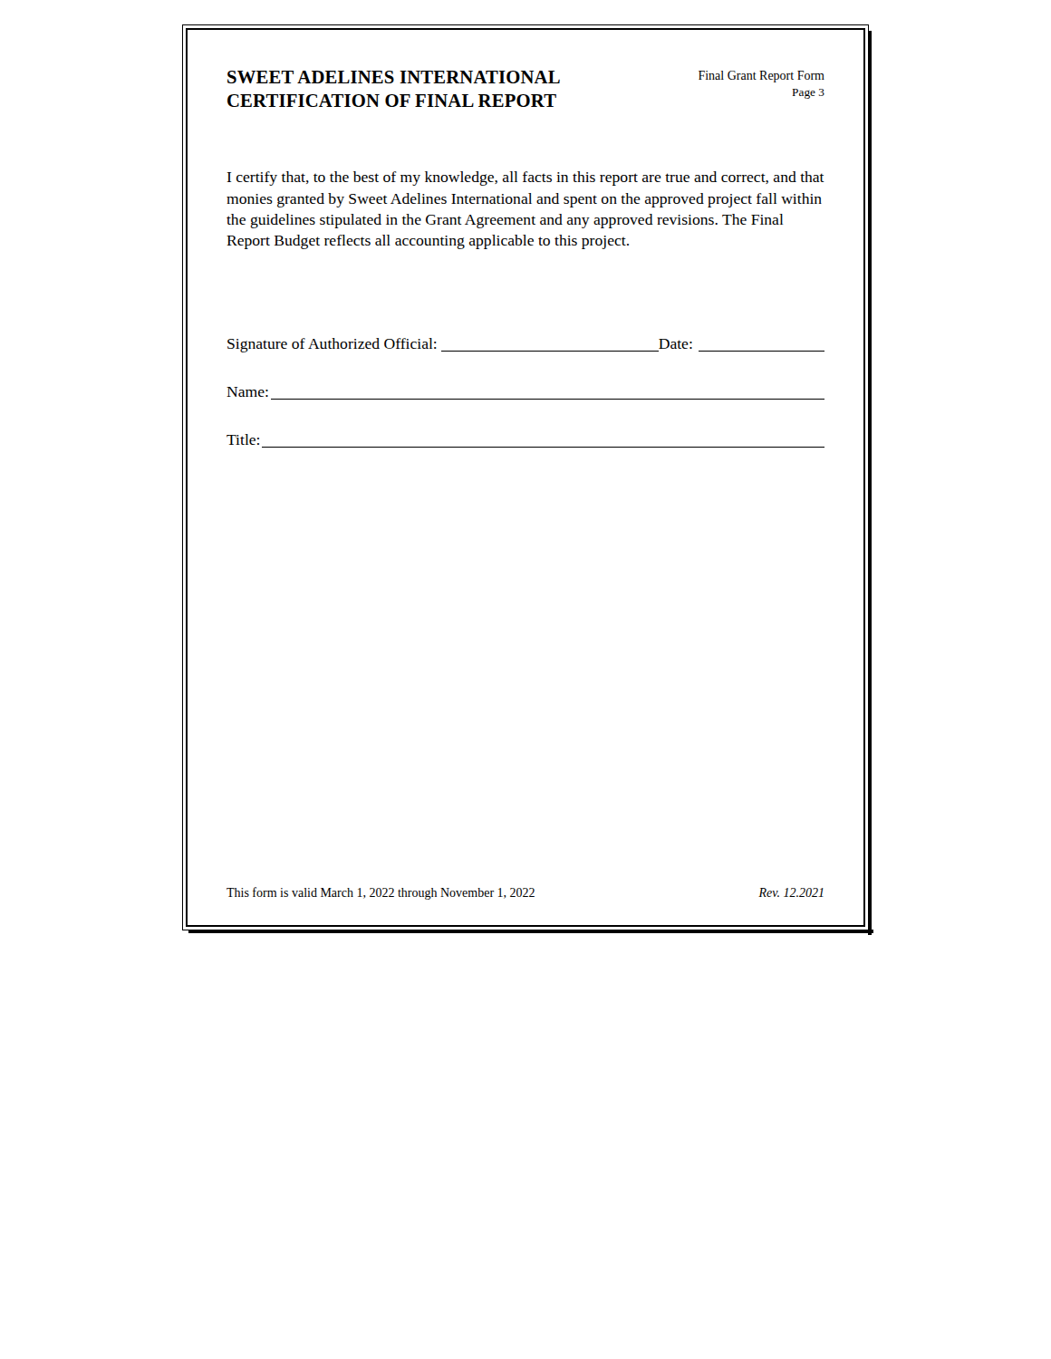SWEET ADELINES INTERNATIONAL
CERTIFICATION OF FINAL REPORT
Final Grant Report Form Page 3
I certify that, to the best of my knowledge, all facts in this report are true and correct, and that monies granted by Sweet Adelines International and spent on the approved project fall within the guidelines stipulated in the Grant Agreement and any approved revisions. The Final Report Budget reflects all accounting applicable to this project.
Signature of Authorized Official: Date:
Name:
Title:
This form is valid March 1, 2022 through November 1, 2022 Rev. 12.2021